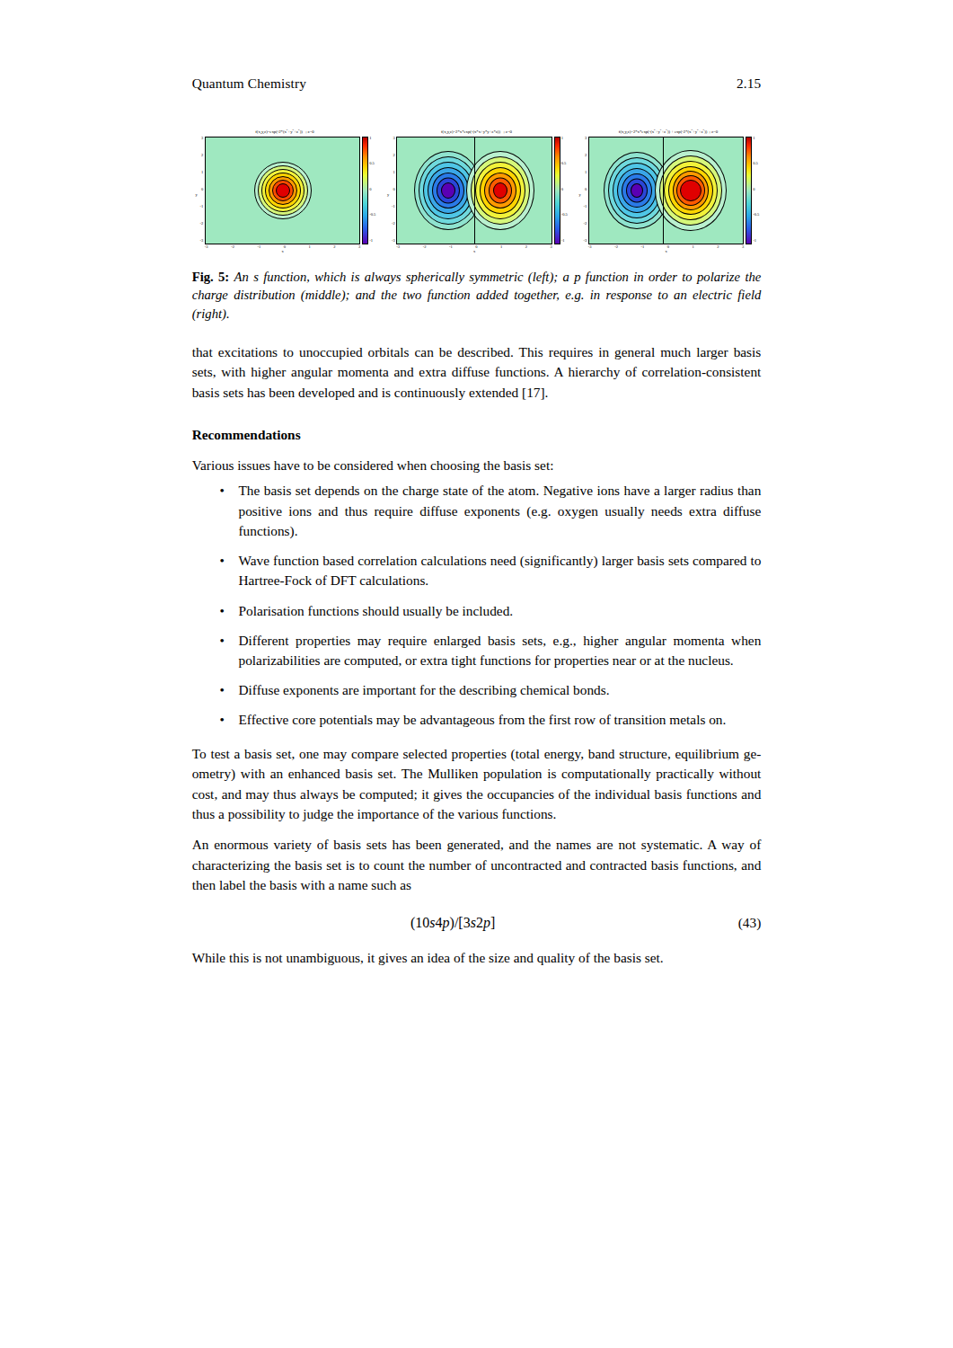Quantum Chemistry
2.15
f(x,y,z)=exp(-2*(x2+y2+z2)) ; z=0
y
3210-1-2-3
-3-2-10123
x
10.50-0.5-1
f(x,y,z)=2*x*exp(-(x*x+y*y+z*z)) ; z=0
y
3210-1-2-3
-3-2-10123
x
10.50-0.5-1
f(x,y,z)=2*x*exp(-(x2+y2+z2)) + exp(-2*(x2+y2+z2)) ; z=0
y
3210-1-2-3
-3-2-10123
x
10.50-0.5-1
Fig. 5: An s function, which is always spherically symmetric (left); a p function in order to polarize the charge distribution (middle); and the two function added together, e.g. in response to an electric field (right).
that excitations to unoccupied orbitals can be described. This requires in general much larger basis sets, with higher angular momenta and extra diffuse functions. A hierarchy of correlation-consistent basis sets has been developed and is continuously extended [17].
Recommendations
Various issues have to be considered when choosing the basis set:
The basis set depends on the charge state of the atom. Negative ions have a larger radius than positive ions and thus require diffuse exponents (e.g. oxygen usually needs extra diffuse functions).
Wave function based correlation calculations need (significantly) larger basis sets compared to Hartree-Fock of DFT calculations.
Polarisation functions should usually be included.
Different properties may require enlarged basis sets, e.g., higher angular momenta when polarizabilities are computed, or extra tight functions for properties near or at the nucleus.
Diffuse exponents are important for the describing chemical bonds.
Effective core potentials may be advantageous from the first row of transition metals on.
To test a basis set, one may compare selected properties (total energy, band structure, equilibrium geometry) with an enhanced basis set. The Mulliken population is computationally practically without cost, and may thus always be computed; it gives the occupancies of the individual basis functions and thus a possibility to judge the importance of the various functions.
An enormous variety of basis sets has been generated, and the names are not systematic. A way of characterizing the basis set is to count the number of uncontracted and contracted basis functions, and then label the basis with a name such as
(10s4p)/[3s2p]
(43)
While this is not unambiguous, it gives an idea of the size and quality of the basis set.